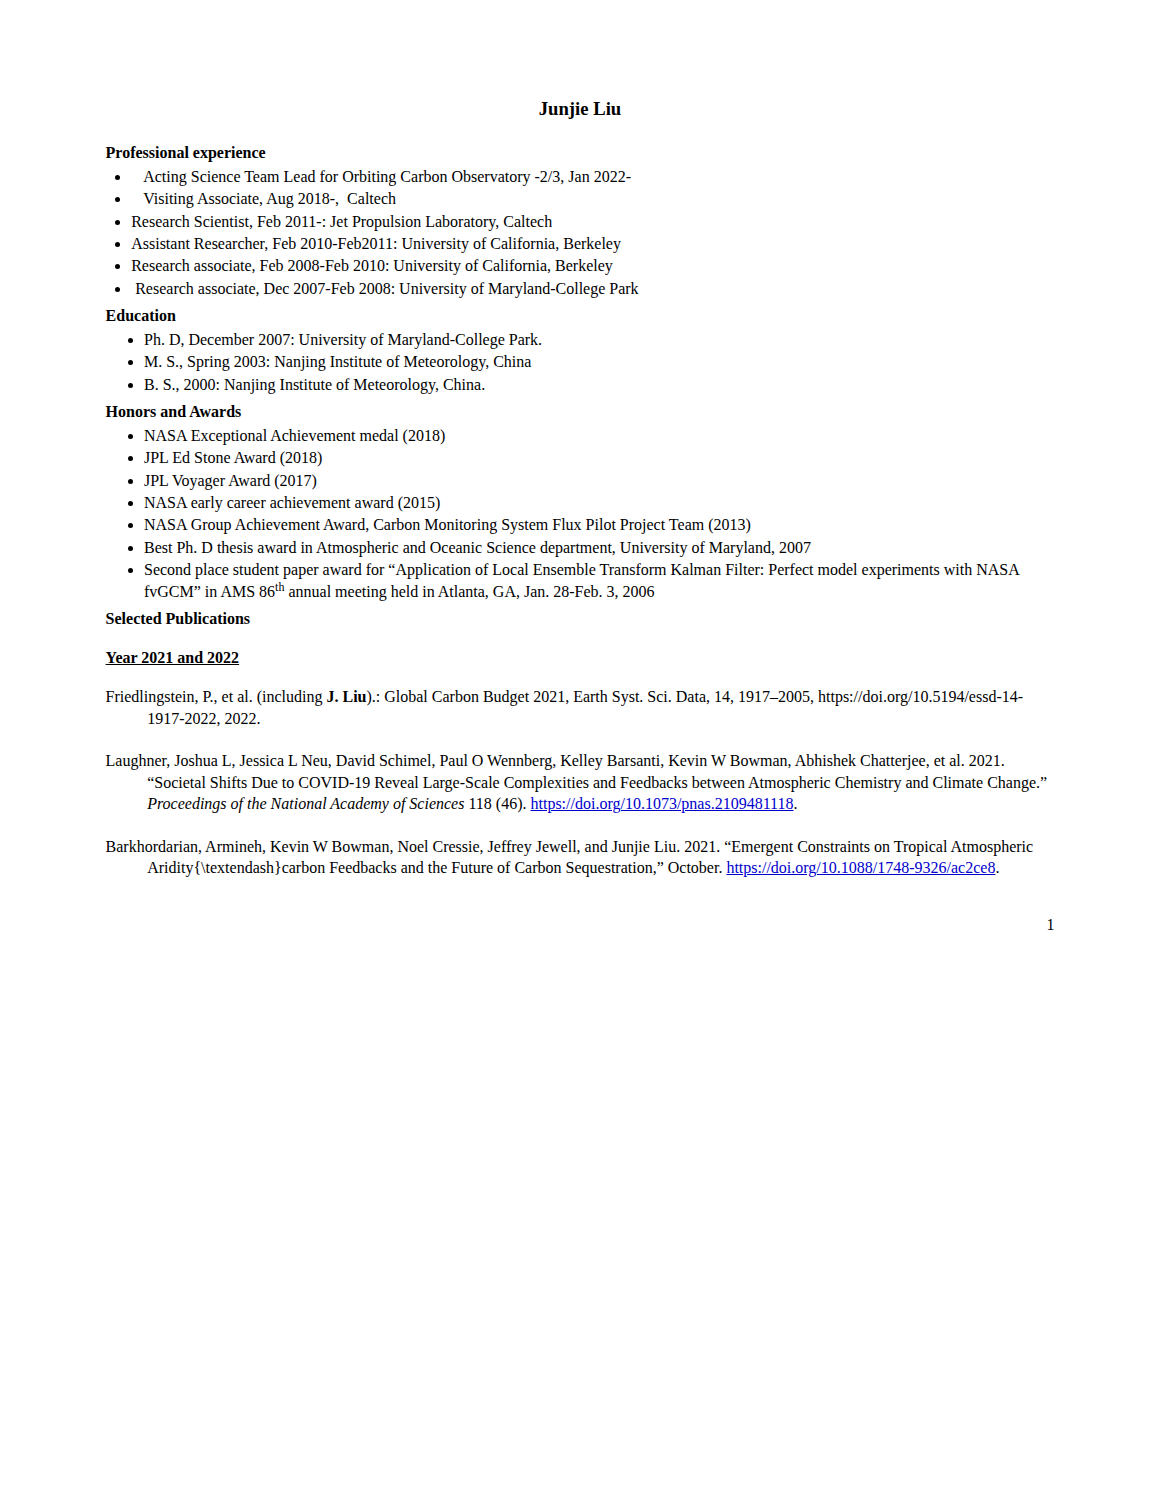Junjie Liu
Professional experience
Acting Science Team Lead for Orbiting Carbon Observatory -2/3, Jan 2022-
Visiting Associate, Aug 2018-, Caltech
Research Scientist, Feb 2011-: Jet Propulsion Laboratory, Caltech
Assistant Researcher, Feb 2010-Feb2011: University of California, Berkeley
Research associate, Feb 2008-Feb 2010: University of California, Berkeley
Research associate, Dec 2007-Feb 2008: University of Maryland-College Park
Education
Ph. D, December 2007: University of Maryland-College Park.
M. S., Spring 2003: Nanjing Institute of Meteorology, China
B. S., 2000: Nanjing Institute of Meteorology, China.
Honors and Awards
NASA Exceptional Achievement medal (2018)
JPL Ed Stone Award (2018)
JPL Voyager Award (2017)
NASA early career achievement award (2015)
NASA Group Achievement Award, Carbon Monitoring System Flux Pilot Project Team (2013)
Best Ph. D thesis award in Atmospheric and Oceanic Science department, University of Maryland, 2007
Second place student paper award for “Application of Local Ensemble Transform Kalman Filter: Perfect model experiments with NASA fvGCM” in AMS 86th annual meeting held in Atlanta, GA, Jan. 28-Feb. 3, 2006
Selected Publications
Year 2021 and 2022
Friedlingstein, P., et al. (including J. Liu).: Global Carbon Budget 2021, Earth Syst. Sci. Data, 14, 1917–2005, https://doi.org/10.5194/essd-14-1917-2022, 2022.
Laughner, Joshua L, Jessica L Neu, David Schimel, Paul O Wennberg, Kelley Barsanti, Kevin W Bowman, Abhishek Chatterjee, et al. 2021. “Societal Shifts Due to COVID-19 Reveal Large-Scale Complexities and Feedbacks between Atmospheric Chemistry and Climate Change.” Proceedings of the National Academy of Sciences 118 (46). https://doi.org/10.1073/pnas.2109481118.
Barkhordarian, Armineh, Kevin W Bowman, Noel Cressie, Jeffrey Jewell, and Junjie Liu. 2021. “Emergent Constraints on Tropical Atmospheric Aridity{\textendash}carbon Feedbacks and the Future of Carbon Sequestration,” October. https://doi.org/10.1088/1748-9326/ac2ce8.
1